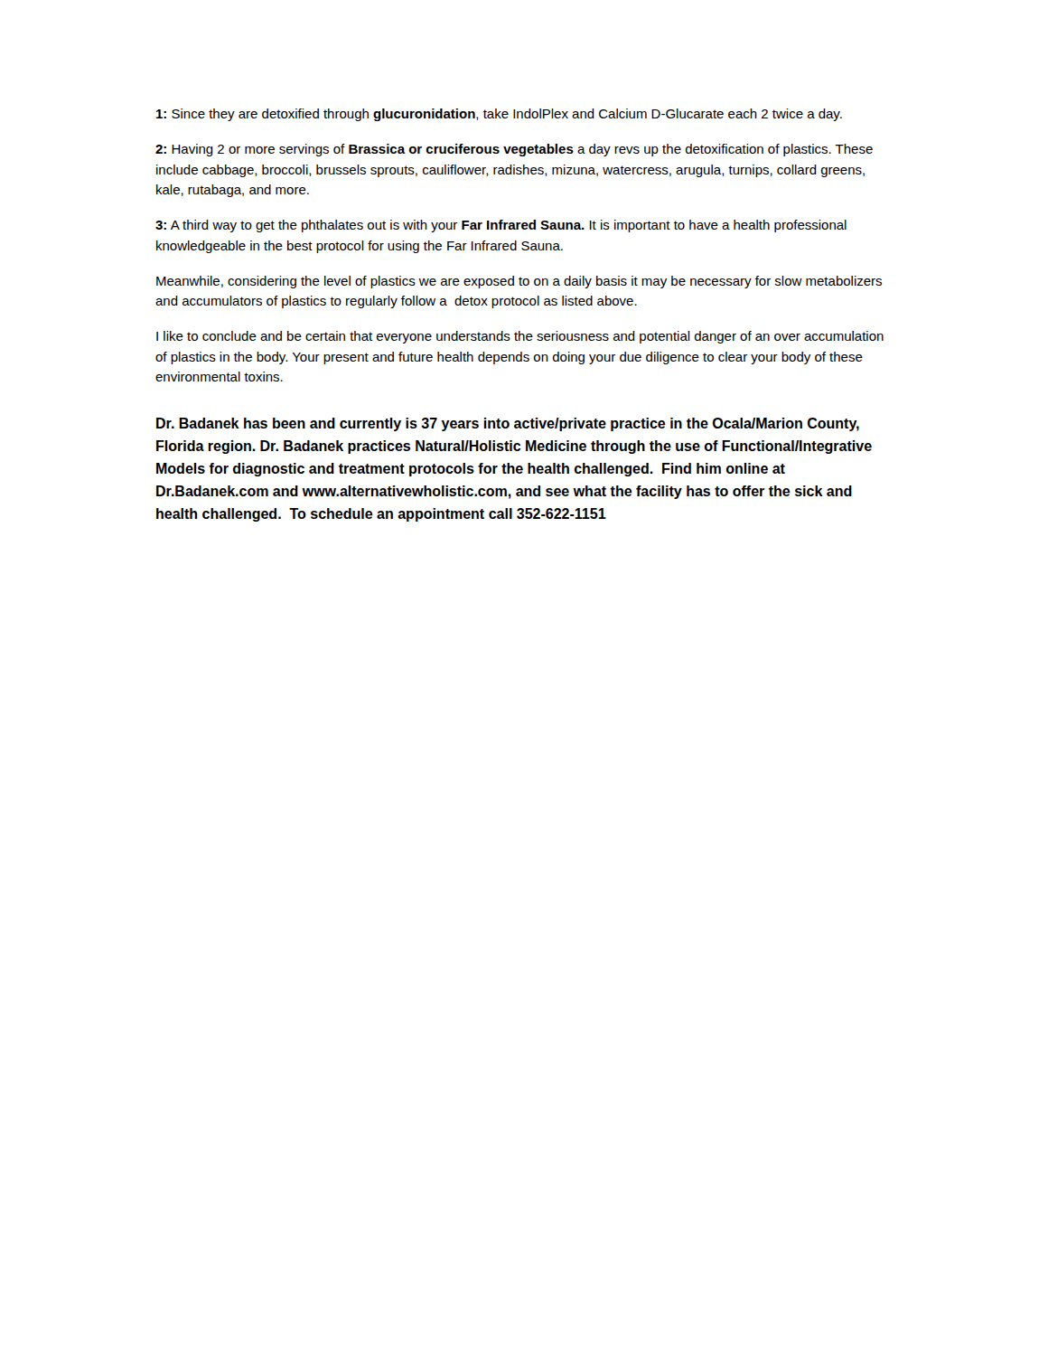1: Since they are detoxified through glucuronidation, take IndolPlex and Calcium D-Glucarate each 2 twice a day.
2: Having 2 or more servings of Brassica or cruciferous vegetables a day revs up the detoxification of plastics. These include cabbage, broccoli, brussels sprouts, cauliflower, radishes, mizuna, watercress, arugula, turnips, collard greens, kale, rutabaga, and more.
3: A third way to get the phthalates out is with your Far Infrared Sauna. It is important to have a health professional knowledgeable in the best protocol for using the Far Infrared Sauna.
Meanwhile, considering the level of plastics we are exposed to on a daily basis it may be necessary for slow metabolizers and accumulators of plastics to regularly follow a detox protocol as listed above.
I like to conclude and be certain that everyone understands the seriousness and potential danger of an over accumulation of plastics in the body. Your present and future health depends on doing your due diligence to clear your body of these environmental toxins.
Dr. Badanek has been and currently is 37 years into active/private practice in the Ocala/Marion County, Florida region. Dr. Badanek practices Natural/Holistic Medicine through the use of Functional/Integrative Models for diagnostic and treatment protocols for the health challenged. Find him online at Dr.Badanek.com and www.alternativewholistic.com, and see what the facility has to offer the sick and health challenged. To schedule an appointment call 352-622-1151